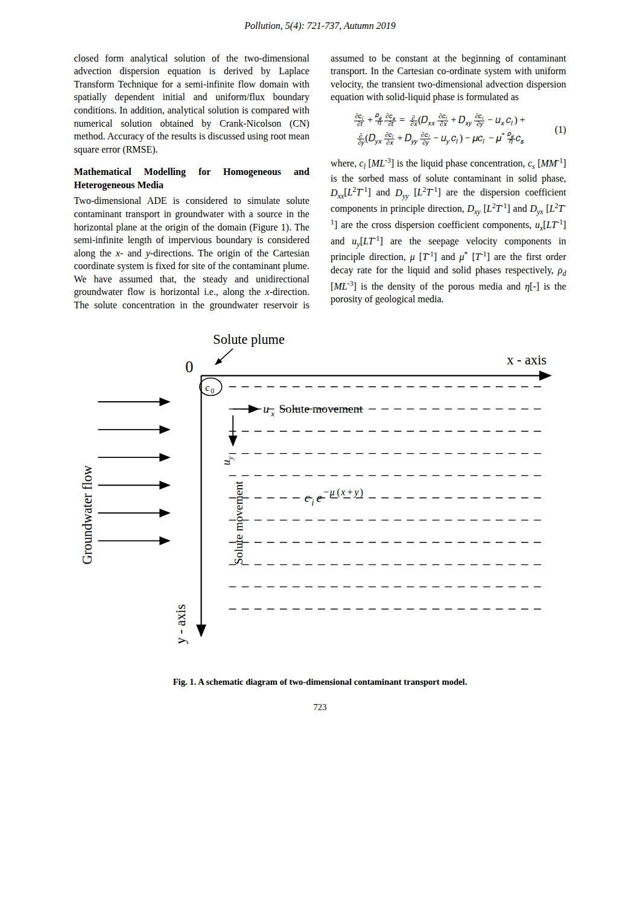Pollution, 5(4): 721-737, Autumn 2019
closed form analytical solution of the two-dimensional advection dispersion equation is derived by Laplace Transform Technique for a semi-infinite flow domain with spatially dependent initial and uniform/flux boundary conditions. In addition, analytical solution is compared with numerical solution obtained by Crank-Nicolson (CN) method. Accuracy of the results is discussed using root mean square error (RMSE).
Mathematical Modelling for Homogeneous and Heterogeneous Media
Two-dimensional ADE is considered to simulate solute contaminant transport in groundwater with a source in the horizontal plane at the origin of the domain (Figure 1). The semi-infinite length of impervious boundary is considered along the x- and y-directions. The origin of the Cartesian coordinate system is fixed for site of the contaminant plume. We have assumed that, the steady and unidirectional groundwater flow is horizontal i.e., along the x-direction. The solute concentration in the groundwater reservoir is assumed to be constant at the beginning of contaminant transport. In the Cartesian co-ordinate system with uniform velocity, the transient two-dimensional advection dispersion equation with solid-liquid phase is formulated as
∂cl∂t + ρdη ∂cs∂t = ∂∂x ( Dxx ∂cl∂x + Dxy ∂cl∂y − uxcl ) + ∂∂y ( Dyx ∂cl∂x + Dyy ∂cl∂y − uycl ) − μcl − μ* ρdη cs
(1)
where, cl [ML-3] is the liquid phase concentration, cs [MM-1] is the sorbed mass of solute contaminant in solid phase, Dxx[L2T-1] and Dyy [L2T-1] are the dispersion coefficient components in principle direction, Dxy [L2T-1] and Dyx [L2T-1] are the cross dispersion coefficient components, ux[LT-1] and uy[LT-1] are the seepage velocity components in principle direction, μ [T-1] and μ* [T-1] are the first order decay rate for the liquid and solid phases respectively, ρd [ML-3] is the density of the porous media and η[-] is the porosity of geological media.
Solute plume 0 x - axis y - axis c 0 Groundwater flow u x Solute movement u y Solute movement c i e − μ ( x + y )
Fig. 1. A schematic diagram of two-dimensional contaminant transport model.
723